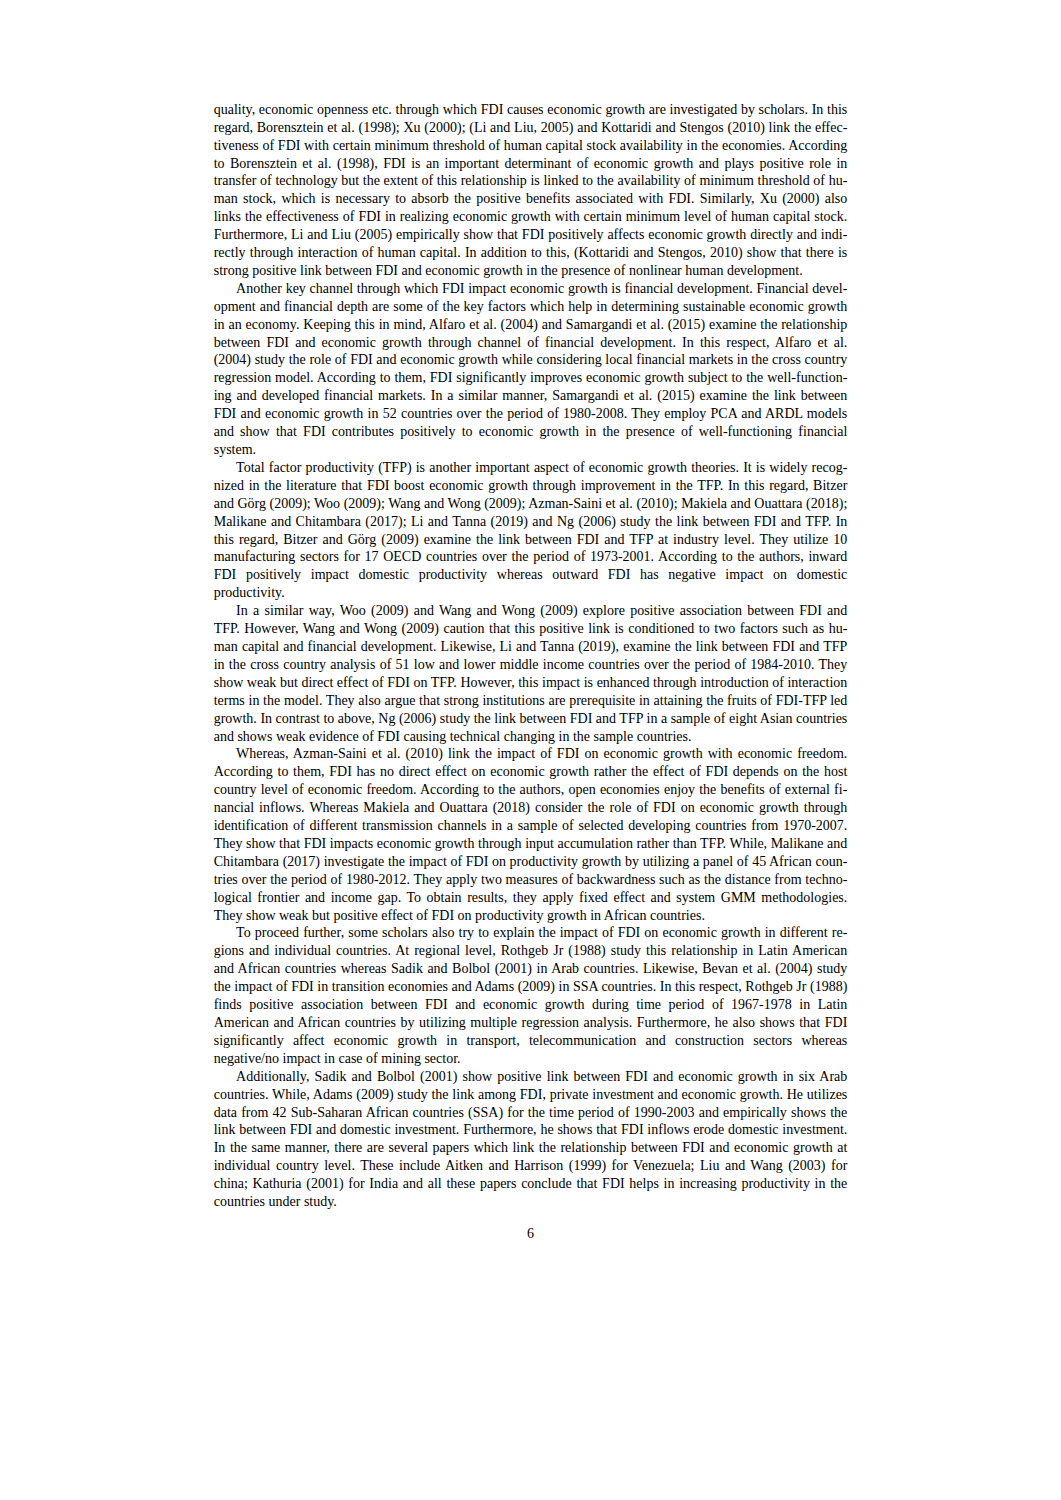quality, economic openness etc. through which FDI causes economic growth are investigated by scholars. In this regard, Borensztein et al. (1998); Xu (2000); (Li and Liu, 2005) and Kottaridi and Stengos (2010) link the effectiveness of FDI with certain minimum threshold of human capital stock availability in the economies. According to Borensztein et al. (1998), FDI is an important determinant of economic growth and plays positive role in transfer of technology but the extent of this relationship is linked to the availability of minimum threshold of human stock, which is necessary to absorb the positive benefits associated with FDI. Similarly, Xu (2000) also links the effectiveness of FDI in realizing economic growth with certain minimum level of human capital stock. Furthermore, Li and Liu (2005) empirically show that FDI positively affects economic growth directly and indirectly through interaction of human capital. In addition to this, (Kottaridi and Stengos, 2010) show that there is strong positive link between FDI and economic growth in the presence of nonlinear human development.
Another key channel through which FDI impact economic growth is financial development. Financial development and financial depth are some of the key factors which help in determining sustainable economic growth in an economy. Keeping this in mind, Alfaro et al. (2004) and Samargandi et al. (2015) examine the relationship between FDI and economic growth through channel of financial development. In this respect, Alfaro et al. (2004) study the role of FDI and economic growth while considering local financial markets in the cross country regression model. According to them, FDI significantly improves economic growth subject to the well-functioning and developed financial markets. In a similar manner, Samargandi et al. (2015) examine the link between FDI and economic growth in 52 countries over the period of 1980-2008. They employ PCA and ARDL models and show that FDI contributes positively to economic growth in the presence of well-functioning financial system.
Total factor productivity (TFP) is another important aspect of economic growth theories. It is widely recognized in the literature that FDI boost economic growth through improvement in the TFP. In this regard, Bitzer and Görg (2009); Woo (2009); Wang and Wong (2009); Azman-Saini et al. (2010); Makiela and Ouattara (2018); Malikane and Chitambara (2017); Li and Tanna (2019) and Ng (2006) study the link between FDI and TFP. In this regard, Bitzer and Görg (2009) examine the link between FDI and TFP at industry level. They utilize 10 manufacturing sectors for 17 OECD countries over the period of 1973-2001. According to the authors, inward FDI positively impact domestic productivity whereas outward FDI has negative impact on domestic productivity.
In a similar way, Woo (2009) and Wang and Wong (2009) explore positive association between FDI and TFP. However, Wang and Wong (2009) caution that this positive link is conditioned to two factors such as human capital and financial development. Likewise, Li and Tanna (2019), examine the link between FDI and TFP in the cross country analysis of 51 low and lower middle income countries over the period of 1984-2010. They show weak but direct effect of FDI on TFP. However, this impact is enhanced through introduction of interaction terms in the model. They also argue that strong institutions are prerequisite in attaining the fruits of FDI-TFP led growth. In contrast to above, Ng (2006) study the link between FDI and TFP in a sample of eight Asian countries and shows weak evidence of FDI causing technical changing in the sample countries.
Whereas, Azman-Saini et al. (2010) link the impact of FDI on economic growth with economic freedom. According to them, FDI has no direct effect on economic growth rather the effect of FDI depends on the host country level of economic freedom. According to the authors, open economies enjoy the benefits of external financial inflows. Whereas Makiela and Ouattara (2018) consider the role of FDI on economic growth through identification of different transmission channels in a sample of selected developing countries from 1970-2007. They show that FDI impacts economic growth through input accumulation rather than TFP. While, Malikane and Chitambara (2017) investigate the impact of FDI on productivity growth by utilizing a panel of 45 African countries over the period of 1980-2012. They apply two measures of backwardness such as the distance from technological frontier and income gap. To obtain results, they apply fixed effect and system GMM methodologies. They show weak but positive effect of FDI on productivity growth in African countries.
To proceed further, some scholars also try to explain the impact of FDI on economic growth in different regions and individual countries. At regional level, Rothgeb Jr (1988) study this relationship in Latin American and African countries whereas Sadik and Bolbol (2001) in Arab countries. Likewise, Bevan et al. (2004) study the impact of FDI in transition economies and Adams (2009) in SSA countries. In this respect, Rothgeb Jr (1988) finds positive association between FDI and economic growth during time period of 1967-1978 in Latin American and African countries by utilizing multiple regression analysis. Furthermore, he also shows that FDI significantly affect economic growth in transport, telecommunication and construction sectors whereas negative/no impact in case of mining sector.
Additionally, Sadik and Bolbol (2001) show positive link between FDI and economic growth in six Arab countries. While, Adams (2009) study the link among FDI, private investment and economic growth. He utilizes data from 42 Sub-Saharan African countries (SSA) for the time period of 1990-2003 and empirically shows the link between FDI and domestic investment. Furthermore, he shows that FDI inflows erode domestic investment. In the same manner, there are several papers which link the relationship between FDI and economic growth at individual country level. These include Aitken and Harrison (1999) for Venezuela; Liu and Wang (2003) for china; Kathuria (2001) for India and all these papers conclude that FDI helps in increasing productivity in the countries under study.
6